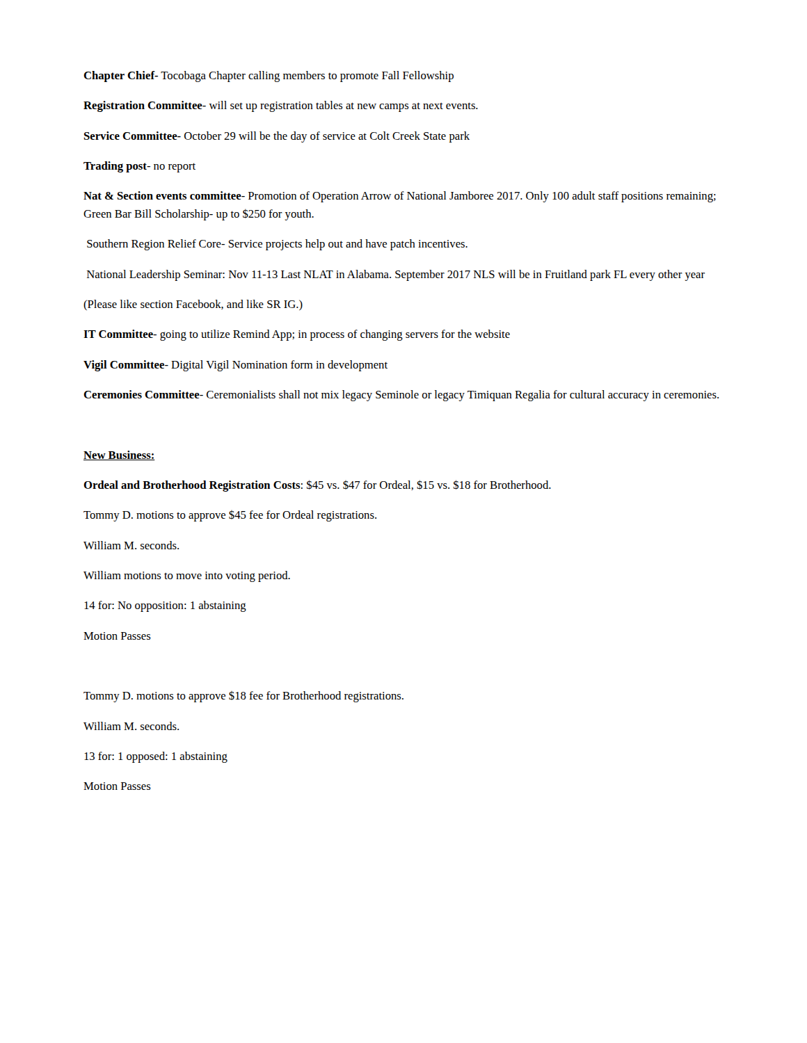Chapter Chief- Tocobaga Chapter calling members to promote Fall Fellowship
Registration Committee- will set up registration tables at new camps at next events.
Service Committee- October 29 will be the day of service at Colt Creek State park
Trading post- no report
Nat & Section events committee- Promotion of Operation Arrow of National Jamboree 2017. Only 100 adult staff positions remaining; Green Bar Bill Scholarship- up to $250 for youth.
Southern Region Relief Core- Service projects help out and have patch incentives.
National Leadership Seminar: Nov 11-13 Last NLAT in Alabama. September 2017 NLS will be in Fruitland park FL every other year
(Please like section Facebook, and like SR IG.)
IT Committee- going to utilize Remind App; in process of changing servers for the website
Vigil Committee- Digital Vigil Nomination form in development
Ceremonies Committee- Ceremonialists shall not mix legacy Seminole or legacy Timiquan Regalia for cultural accuracy in ceremonies.
New Business:
Ordeal and Brotherhood Registration Costs: $45 vs. $47 for Ordeal, $15 vs. $18 for Brotherhood.
Tommy D. motions to approve $45 fee for Ordeal registrations.
William M. seconds.
William motions to move into voting period.
14 for: No opposition: 1 abstaining
Motion Passes
Tommy D. motions to approve $18 fee for Brotherhood registrations.
William M. seconds.
13 for: 1 opposed: 1 abstaining
Motion Passes